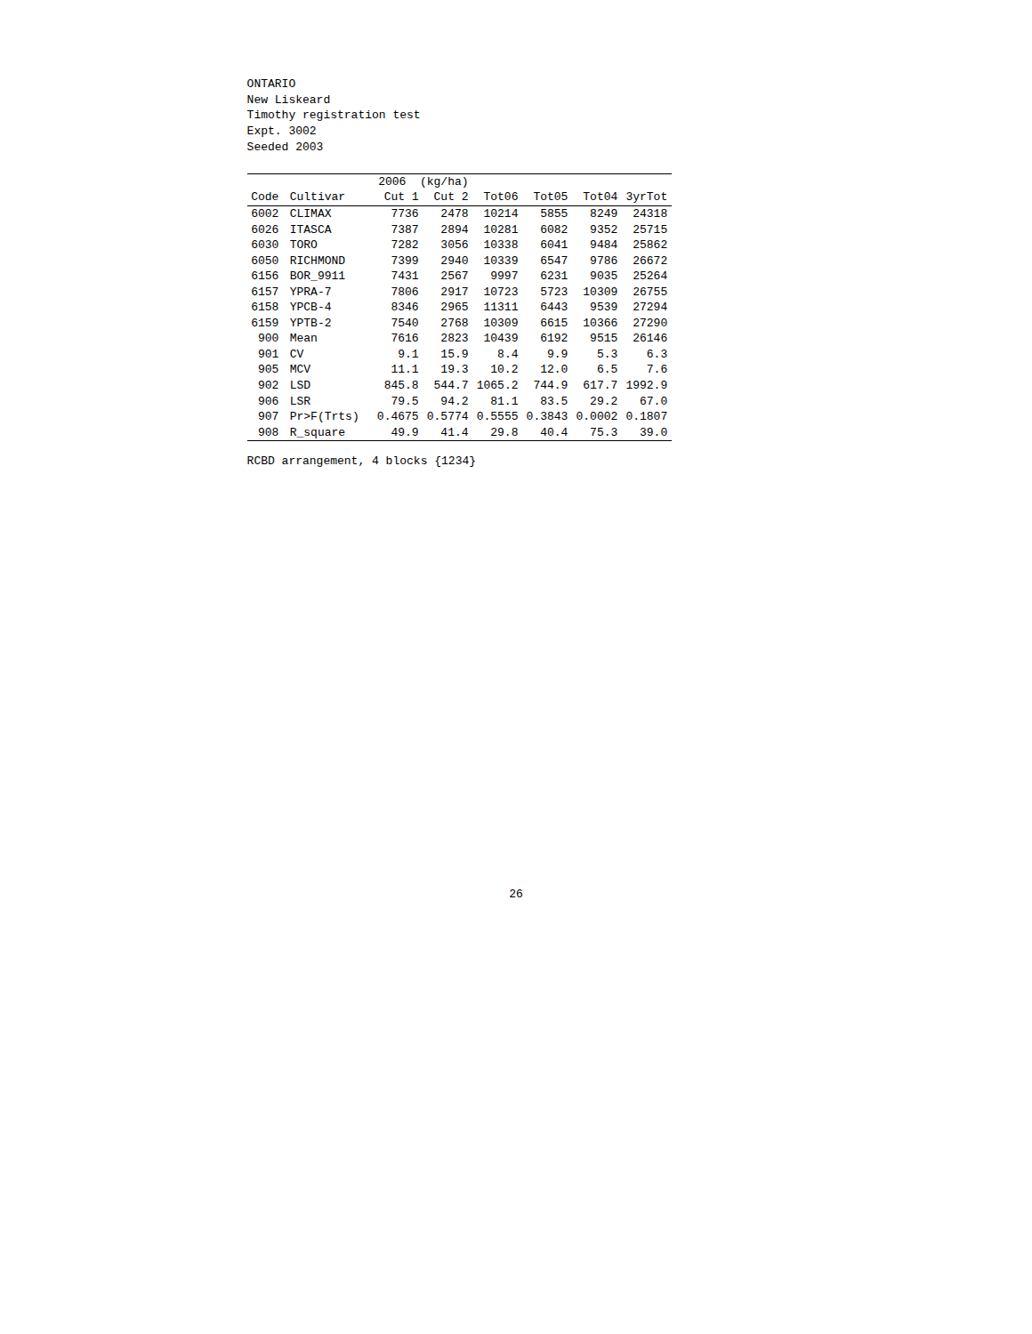ONTARIO New Liskeard Timothy registration test Expt. 3002 Seeded 2003
| | | 2006 (kg/ha) | | | | |
| Code | Cultivar | Cut 1 | Cut 2 | Tot06 | Tot05 | Tot04 | 3yrTot |
| 6002 | CLIMAX | 7736 | 2478 | 10214 | 5855 | 8249 | 24318 |
| 6026 | ITASCA | 7387 | 2894 | 10281 | 6082 | 9352 | 25715 |
| 6030 | TORO | 7282 | 3056 | 10338 | 6041 | 9484 | 25862 |
| 6050 | RICHMOND | 7399 | 2940 | 10339 | 6547 | 9786 | 26672 |
| 6156 | BOR_9911 | 7431 | 2567 | 9997 | 6231 | 9035 | 25264 |
| 6157 | YPRA-7 | 7806 | 2917 | 10723 | 5723 | 10309 | 26755 |
| 6158 | YPCB-4 | 8346 | 2965 | 11311 | 6443 | 9539 | 27294 |
| 6159 | YPTB-2 | 7540 | 2768 | 10309 | 6615 | 10366 | 27290 |
| 900 | Mean | 7616 | 2823 | 10439 | 6192 | 9515 | 26146 |
| 901 | CV | 9.1 | 15.9 | 8.4 | 9.9 | 5.3 | 6.3 |
| 905 | MCV | 11.1 | 19.3 | 10.2 | 12.0 | 6.5 | 7.6 |
| 902 | LSD | 845.8 | 544.7 | 1065.2 | 744.9 | 617.7 | 1992.9 |
| 906 | LSR | 79.5 | 94.2 | 81.1 | 83.5 | 29.2 | 67.0 |
| 907 | Pr>F(Trts) | 0.4675 | 0.5774 | 0.5555 | 0.3843 | 0.0002 | 0.1807 |
| 908 | R_square | 49.9 | 41.4 | 29.8 | 40.4 | 75.3 | 39.0 |
RCBD arrangement, 4 blocks {1234}
26